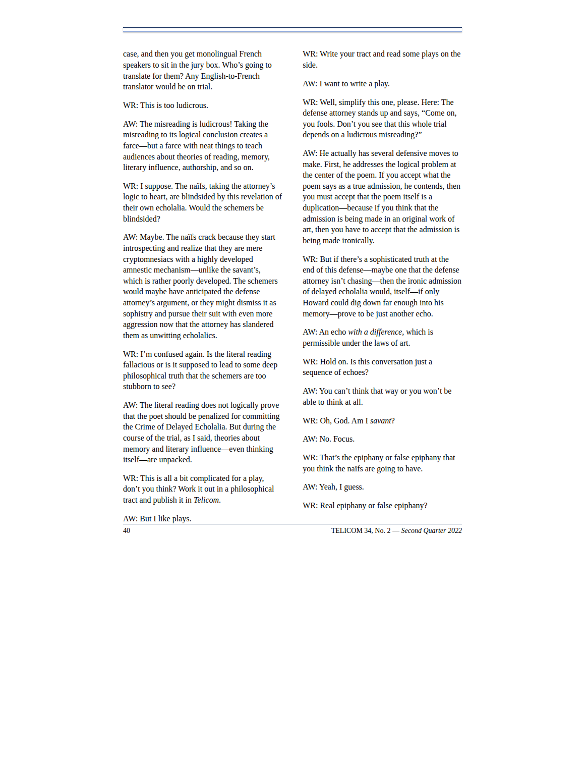case, and then you get monolingual French speakers to sit in the jury box. Who’s going to translate for them? Any English-to-French translator would be on trial.
WR: This is too ludicrous.
AW: The misreading is ludicrous! Taking the misreading to its logical conclusion creates a farce—but a farce with neat things to teach audiences about theories of reading, memory, literary influence, authorship, and so on.
WR: I suppose. The naïfs, taking the attorney’s logic to heart, are blindsided by this revelation of their own echolalia. Would the schemers be blindsided?
AW: Maybe. The naïfs crack because they start introspecting and realize that they are mere cryptomnesiacs with a highly developed amnestic mechanism—unlike the savant’s, which is rather poorly developed. The schemers would maybe have anticipated the defense attorney’s argument, or they might dismiss it as sophistry and pursue their suit with even more aggression now that the attorney has slandered them as unwitting echolalics.
WR: I’m confused again. Is the literal reading fallacious or is it supposed to lead to some deep philosophical truth that the schemers are too stubborn to see?
AW: The literal reading does not logically prove that the poet should be penalized for committing the Crime of Delayed Echolalia. But during the course of the trial, as I said, theories about memory and literary influence—even thinking itself—are unpacked.
WR: This is all a bit complicated for a play, don’t you think? Work it out in a philosophical tract and publish it in Telicom.
AW: But I like plays.
WR: Write your tract and read some plays on the side.
AW: I want to write a play.
WR: Well, simplify this one, please. Here: The defense attorney stands up and says, “Come on, you fools. Don’t you see that this whole trial depends on a ludicrous misreading?”
AW: He actually has several defensive moves to make. First, he addresses the logical problem at the center of the poem. If you accept what the poem says as a true admission, he contends, then you must accept that the poem itself is a duplication—because if you think that the admission is being made in an original work of art, then you have to accept that the admission is being made ironically.
WR: But if there’s a sophisticated truth at the end of this defense—maybe one that the defense attorney isn’t chasing—then the ironic admission of delayed echolalia would, itself—if only Howard could dig down far enough into his memory—prove to be just another echo.
AW: An echo with a difference, which is permissible under the laws of art.
WR: Hold on. Is this conversation just a sequence of echoes?
AW: You can’t think that way or you won’t be able to think at all.
WR: Oh, God. Am I savant?
AW: No. Focus.
WR: That’s the epiphany or false epiphany that you think the naïfs are going to have.
AW: Yeah, I guess.
WR: Real epiphany or false epiphany?
40 TELICOM 34, No. 2 — Second Quarter 2022